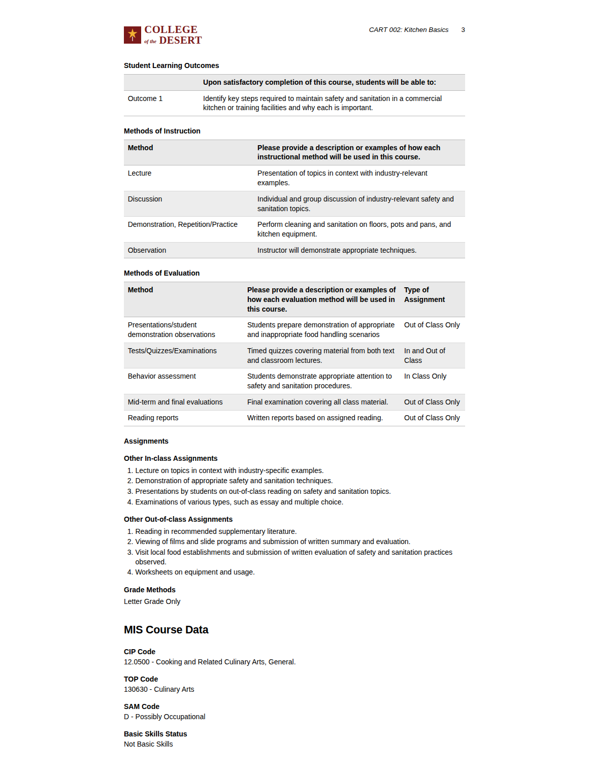COLLEGE of the DESERT
CART 002: Kitchen Basics 3
Student Learning Outcomes
| | Upon satisfactory completion of this course, students will be able to: |
| --- | --- |
| Outcome 1 | Identify key steps required to maintain safety and sanitation in a commercial kitchen or training facilities and why each is important. |
Methods of Instruction
| Method | Please provide a description or examples of how each instructional method will be used in this course. |
| --- | --- |
| Lecture | Presentation of topics in context with industry-relevant examples. |
| Discussion | Individual and group discussion of industry-relevant safety and sanitation topics. |
| Demonstration, Repetition/Practice | Perform cleaning and sanitation on floors, pots and pans, and kitchen equipment. |
| Observation | Instructor will demonstrate appropriate techniques. |
Methods of Evaluation
| Method | Please provide a description or examples of how each evaluation method will be used in this course. | Type of Assignment |
| --- | --- | --- |
| Presentations/student demonstration observations | Students prepare demonstration of appropriate and inappropriate food handling scenarios | Out of Class Only |
| Tests/Quizzes/Examinations | Timed quizzes covering material from both text and classroom lectures. | In and Out of Class |
| Behavior assessment | Students demonstrate appropriate attention to safety and sanitation procedures. | In Class Only |
| Mid-term and final evaluations | Final examination covering all class material. | Out of Class Only |
| Reading reports | Written reports based on assigned reading. | Out of Class Only |
Assignments
Other In-class Assignments
Lecture on topics in context with industry-specific examples.
Demonstration of appropriate safety and sanitation techniques.
Presentations by students on out-of-class reading on safety and sanitation topics.
Examinations of various types, such as essay and multiple choice.
Other Out-of-class Assignments
Reading in recommended supplementary literature.
Viewing of films and slide programs and submission of written summary and evaluation.
Visit local food establishments and submission of written evaluation of safety and sanitation practices observed.
Worksheets on equipment and usage.
Grade Methods
Letter Grade Only
MIS Course Data
CIP Code
12.0500 - Cooking and Related Culinary Arts, General.
TOP Code
130630 - Culinary Arts
SAM Code
D - Possibly Occupational
Basic Skills Status
Not Basic Skills